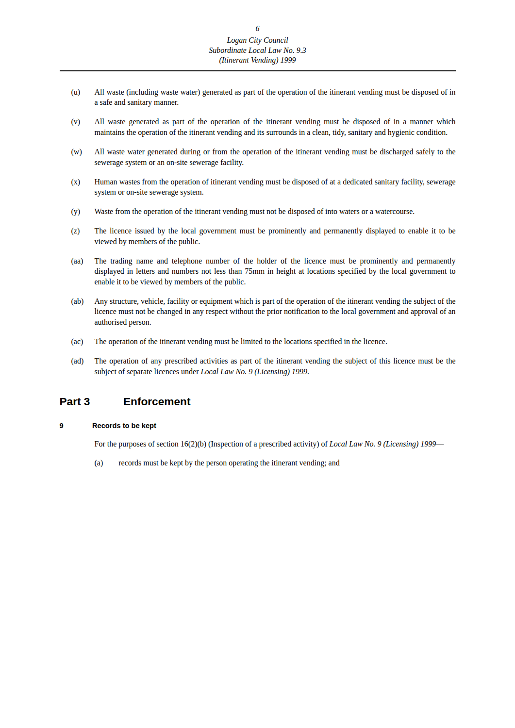6
Logan City Council
Subordinate Local Law No. 9.3
(Itinerant Vending) 1999
(u) All waste (including waste water) generated as part of the operation of the itinerant vending must be disposed of in a safe and sanitary manner.
(v) All waste generated as part of the operation of the itinerant vending must be disposed of in a manner which maintains the operation of the itinerant vending and its surrounds in a clean, tidy, sanitary and hygienic condition.
(w) All waste water generated during or from the operation of the itinerant vending must be discharged safely to the sewerage system or an on-site sewerage facility.
(x) Human wastes from the operation of itinerant vending must be disposed of at a dedicated sanitary facility, sewerage system or on-site sewerage system.
(y) Waste from the operation of the itinerant vending must not be disposed of into waters or a watercourse.
(z) The licence issued by the local government must be prominently and permanently displayed to enable it to be viewed by members of the public.
(aa) The trading name and telephone number of the holder of the licence must be prominently and permanently displayed in letters and numbers not less than 75mm in height at locations specified by the local government to enable it to be viewed by members of the public.
(ab) Any structure, vehicle, facility or equipment which is part of the operation of the itinerant vending the subject of the licence must not be changed in any respect without the prior notification to the local government and approval of an authorised person.
(ac) The operation of the itinerant vending must be limited to the locations specified in the licence.
(ad) The operation of any prescribed activities as part of the itinerant vending the subject of this licence must be the subject of separate licences under Local Law No. 9 (Licensing) 1999.
Part 3 Enforcement
9 Records to be kept
For the purposes of section 16(2)(b) (Inspection of a prescribed activity) of Local Law No. 9 (Licensing) 1999—
(a)  records must be kept by the person operating the itinerant vending; and